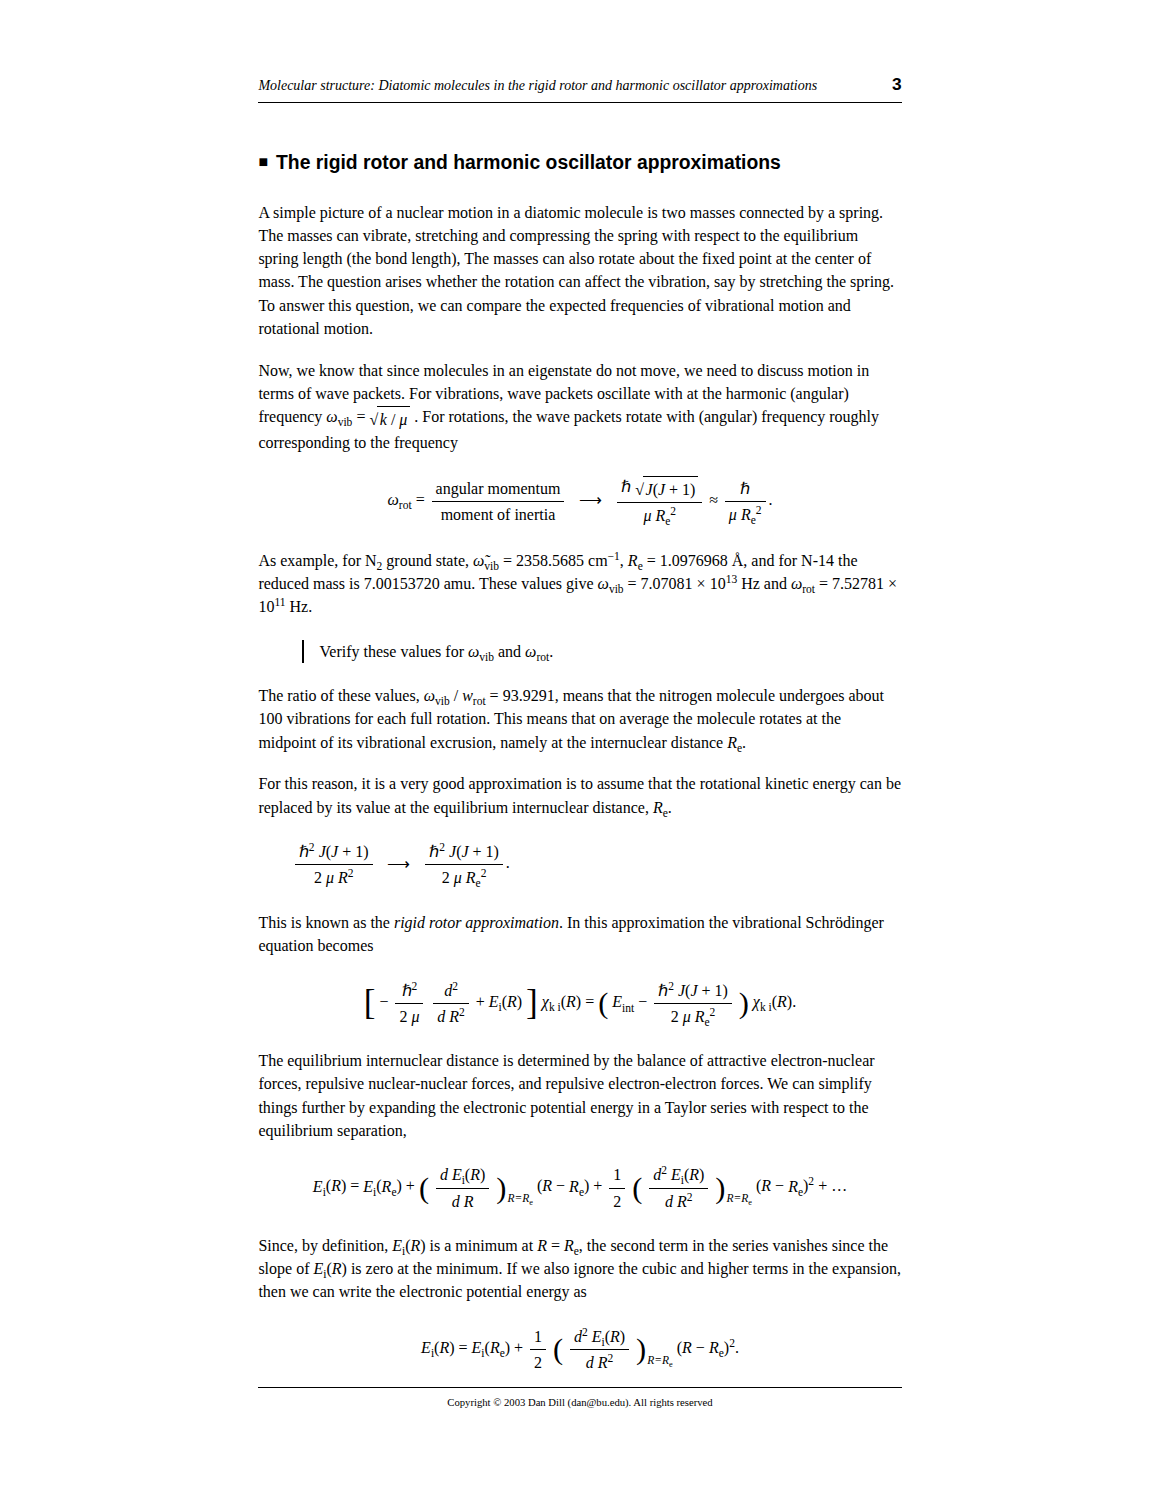Molecular structure: Diatomic molecules in the rigid rotor and harmonic oscillator approximations 3
■The rigid rotor and harmonic oscillator approximations
A simple picture of a nuclear motion in a diatomic molecule is two masses connected by a spring. The masses can vibrate, stretching and compressing the spring with respect to the equilibrium spring length (the bond length), The masses can also rotate about the fixed point at the center of mass. The question arises whether the rotation can affect the vibration, say by stretching the spring. To answer this question, we can compare the expected frequencies of vibrational motion and rotational motion.
Now, we know that since molecules in an eigenstate do not move, we need to discuss motion in terms of wave packets. For vibrations, wave packets oscillate with at the harmonic (angular) frequency ωvib = √k / μ . For rotations, the wave packets rotate with (angular) frequency roughly corresponding to the frequency
ωrot = angular momentum moment of inertia ⟶ ℏ √J(J + 1) μ Re2 ≈ ℏ μ Re2 .
As example, for N2 ground state, ω̃vib = 2358.5685 cm−1, Re = 1.0976968 Å, and for N-14 the reduced mass is 7.00153720 amu. These values give ωvib = 7.07081 × 1013 Hz and ωrot = 7.52781 × 1011 Hz.
Verify these values for ωvib and ωrot.
The ratio of these values, ωvib / wrot = 93.9291, means that the nitrogen molecule undergoes about 100 vibrations for each full rotation. This means that on average the molecule rotates at the midpoint of its vibrational excrusion, namely at the internuclear distance Re.
For this reason, it is a very good approximation is to assume that the rotational kinetic energy can be replaced by its value at the equilibrium internuclear distance, Re.
ℏ2 J(J + 1) 2 μ R2 ⟶ ℏ2 J(J + 1) 2 μ Re2 .
This is known as the rigid rotor approximation. In this approximation the vibrational Schrödinger equation becomes
[ − ℏ2 2 μ d2 d R2 + Ei(R) ] χk i(R) = ( Eint − ℏ2 J(J + 1) 2 μ Re2 ) χk i(R).
The equilibrium internuclear distance is determined by the balance of attractive electron-nuclear forces, repulsive nuclear-nuclear forces, and repulsive electron-electron forces. We can simplify things further by expanding the electronic potential energy in a Taylor series with respect to the equilibrium separation,
Ei(R) = Ei(Re) + ( d Ei(R) d R ) R=Re (R − Re) + 1 2 ( d2 Ei(R) d R2 ) R=Re (R − Re)2 + …
Since, by definition, Ei(R) is a minimum at R = Re, the second term in the series vanishes since the slope of Ei(R) is zero at the minimum. If we also ignore the cubic and higher terms in the expansion, then we can write the electronic potential energy as
Ei(R) = Ei(Re) + 1 2 ( d2 Ei(R) d R2 ) R=Re (R − Re)2.
Copyright © 2003 Dan Dill (dan@bu.edu). All rights reserved